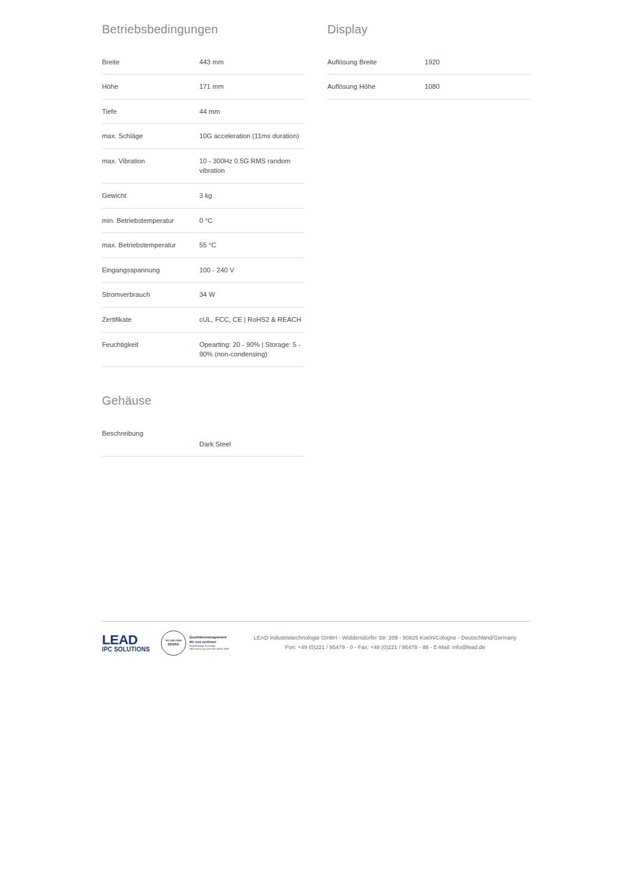Betriebsbedingungen
| Breite | 443 mm |
| Höhe | 171 mm |
| Tiefe | 44 mm |
| max. Schläge | 10G acceleration (11ms duration) |
| max. Vibration | 10 - 300Hz 0.5G RMS random vibration |
| Gewicht | 3 kg |
| min. Betriebstemperatur | 0 °C |
| max. Betriebstemperatur | 55 °C |
| Eingangsspannung | 100 - 240 V |
| Stromverbrauch | 34 W |
| Zertifikate | cUL, FCC, CE / RoHS2 & REACH |
| Feuchtigkeit | Opearting: 20 - 90% / Storage: 5 - 90% (non-condensing) |
Gehäuse
| Beschreibung | Dark Steel |
Display
| Auflösung Breite | 1920 |
| Auflösung Höhe | 1080 |
LEAD
IPC SOLUTIONS
ISO 9001:2008
DEKRA
Qualitätsmanagement
Wir sind zertifiziert
Regelmäßige freiwillige
Überwachung nach ISO 9001:2008
LEAD Industrietechnologie GmbH - Widdersdorfer Str. 209 - 50825 Koeln/Cologne - Deutschland/Germany
Fon: +49 (0)221 / 95479 - 0 - Fax: +49 (0)221 / 95479 - 88 - E-Mail: info@lead.de